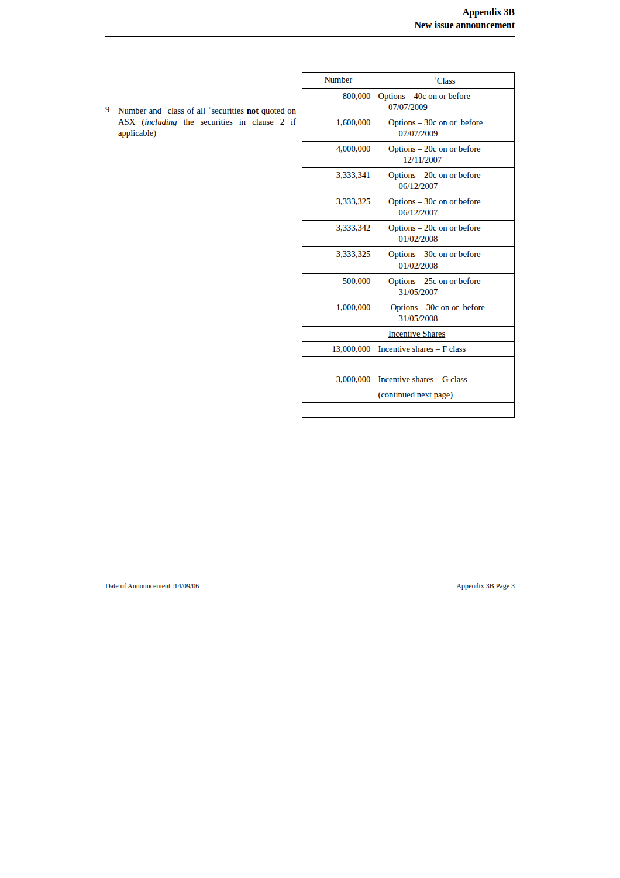Appendix 3B
New issue announcement
9
Number and +class of all +securities not quoted on ASX (including the securities in clause 2 if applicable)
| Number | + Class |
| --- | --- |
| 800,000 | Options – 40c on or before 07/07/2009 |
| 1,600,000 | Options – 30c on or before 07/07/2009 |
| 4,000,000 | Options – 20c on or before 12/11/2007 |
| 3,333,341 | Options – 20c on or before 06/12/2007 |
| 3,333,325 | Options – 30c on or before 06/12/2007 |
| 3,333,342 | Options – 20c on or before 01/02/2008 |
| 3,333,325 | Options – 30c on or before 01/02/2008 |
| 500,000 | Options – 25c on or before 31/05/2007 |
| 1,000,000 | Options – 30c on or before 31/05/2008 |
| | Incentive Shares |
| 13,000,000 | Incentive shares – F class |
| 3,000,000 | Incentive shares – G class |
| | (continued next page) |
Date of Announcement :14/09/06 Appendix 3B Page 3